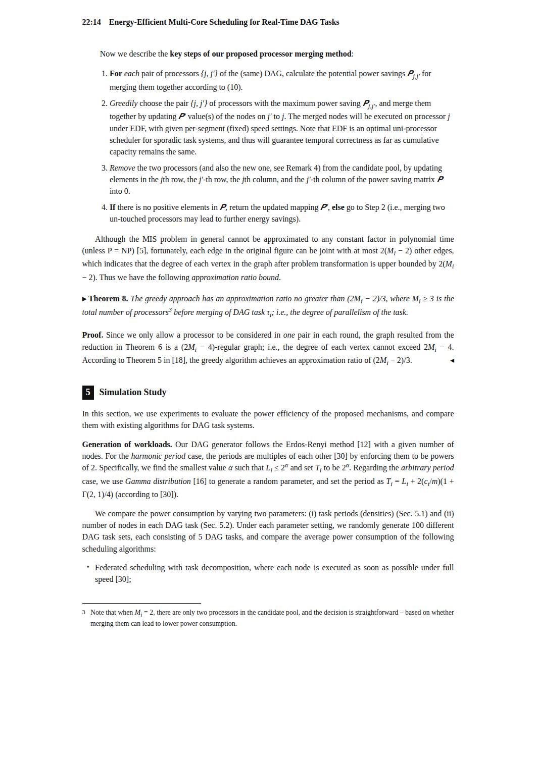22:14 Energy-Efficient Multi-Core Scheduling for Real-Time DAG Tasks
Now we describe the key steps of our proposed processor merging method:
For each pair of processors {j, j′} of the (same) DAG, calculate the potential power savings 𝑷j,j′ for merging them together according to (10).
Greedily choose the pair {j, j′} of processors with the maximum power saving 𝑷j,j′, and merge them together by updating 𝑷′ value(s) of the nodes on j′ to j. The merged nodes will be executed on processor j under EDF, with given per-segment (fixed) speed settings. Note that EDF is an optimal uni-processor scheduler for sporadic task systems, and thus will guarantee temporal correctness as far as cumulative capacity remains the same.
Remove the two processors (and also the new one, see Remark 4) from the candidate pool, by updating elements in the jth row, the j′-th row, the jth column, and the j′-th column of the power saving matrix 𝑷 into 0.
If there is no positive elements in 𝑷, return the updated mapping 𝑷′, else go to Step 2 (i.e., merging two un-touched processors may lead to further energy savings).
Although the MIS problem in general cannot be approximated to any constant factor in polynomial time (unless P = NP) [5], fortunately, each edge in the original figure can be joint with at most 2(Mi − 2) other edges, which indicates that the degree of each vertex in the graph after problem transformation is upper bounded by 2(Mi − 2). Thus we have the following approximation ratio bound.
▸ Theorem 8. The greedy approach has an approximation ratio no greater than (2Mi − 2)/3, where Mi ≥ 3 is the total number of processors3 before merging of DAG task τi; i.e., the degree of parallelism of the task.
Proof. Since we only allow a processor to be considered in one pair in each round, the graph resulted from the reduction in Theorem 6 is a (2Mi − 4)-regular graph; i.e., the degree of each vertex cannot exceed 2Mi − 4. According to Theorem 5 in [18], the greedy algorithm achieves an approximation ratio of (2Mi − 2)/3. ◂
5 Simulation Study
In this section, we use experiments to evaluate the power efficiency of the proposed mechanisms, and compare them with existing algorithms for DAG task systems.
Generation of workloads. Our DAG generator follows the Erdos-Renyi method [12] with a given number of nodes. For the harmonic period case, the periods are multiples of each other [30] by enforcing them to be powers of 2. Specifically, we find the smallest value α such that Li ≤ 2α and set Ti to be 2α. Regarding the arbitrary period case, we use Gamma distribution [16] to generate a random parameter, and set the period as Ti = Li + 2(ci/m)(1 + Γ(2, 1)/4) (according to [30]).
We compare the power consumption by varying two parameters: (i) task periods (densities) (Sec. 5.1) and (ii) number of nodes in each DAG task (Sec. 5.2). Under each parameter setting, we randomly generate 100 different DAG task sets, each consisting of 5 DAG tasks, and compare the average power consumption of the following scheduling algorithms:
Federated scheduling with task decomposition, where each node is executed as soon as possible under full speed [30];
3 Note that when Mi = 2, there are only two processors in the candidate pool, and the decision is straightforward – based on whether merging them can lead to lower power consumption.